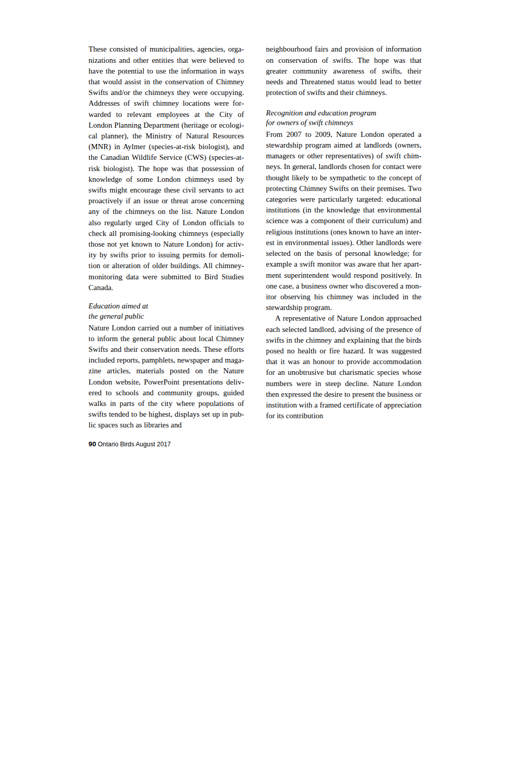These consisted of municipalities, agencies, organizations and other entities that were believed to have the potential to use the information in ways that would assist in the conservation of Chimney Swifts and/or the chimneys they were occupying. Addresses of swift chimney locations were forwarded to relevant employees at the City of London Planning Department (heritage or ecological planner), the Ministry of Natural Resources (MNR) in Aylmer (species-at-risk biologist), and the Canadian Wildlife Service (CWS) (species-at-risk biologist). The hope was that possession of knowledge of some London chimneys used by swifts might encourage these civil servants to act proactively if an issue or threat arose concerning any of the chimneys on the list. Nature London also regularly urged City of London officials to check all promising-looking chimneys (especially those not yet known to Nature London) for activity by swifts prior to issuing permits for demolition or alteration of older buildings. All chimney-monitoring data were submitted to Bird Studies Canada.
Education aimed at
the general public
Nature London carried out a number of initiatives to inform the general public about local Chimney Swifts and their conservation needs. These efforts included reports, pamphlets, newspaper and magazine articles, materials posted on the Nature London website, PowerPoint presentations delivered to schools and community groups, guided walks in parts of the city where populations of swifts tended to be highest, displays set up in public spaces such as libraries and
neighbourhood fairs and provision of information on conservation of swifts. The hope was that greater community awareness of swifts, their needs and Threatened status would lead to better protection of swifts and their chimneys.
Recognition and education program
for owners of swift chimneys
From 2007 to 2009, Nature London operated a stewardship program aimed at landlords (owners, managers or other representatives) of swift chimneys. In general, landlords chosen for contact were thought likely to be sympathetic to the concept of protecting Chimney Swifts on their premises. Two categories were particularly targeted: educational institutions (in the knowledge that environmental science was a component of their curriculum) and religious institutions (ones known to have an interest in environmental issues). Other landlords were selected on the basis of personal knowledge; for example a swift monitor was aware that her apartment superintendent would respond positively. In one case, a business owner who discovered a monitor observing his chimney was included in the stewardship program.
A representative of Nature London approached each selected landlord, advising of the presence of swifts in the chimney and explaining that the birds posed no health or fire hazard. It was suggested that it was an honour to provide accommodation for an unobtrusive but charismatic species whose numbers were in steep decline. Nature London then expressed the desire to present the business or institution with a framed certificate of appreciation for its contribution
90 Ontario Birds August 2017